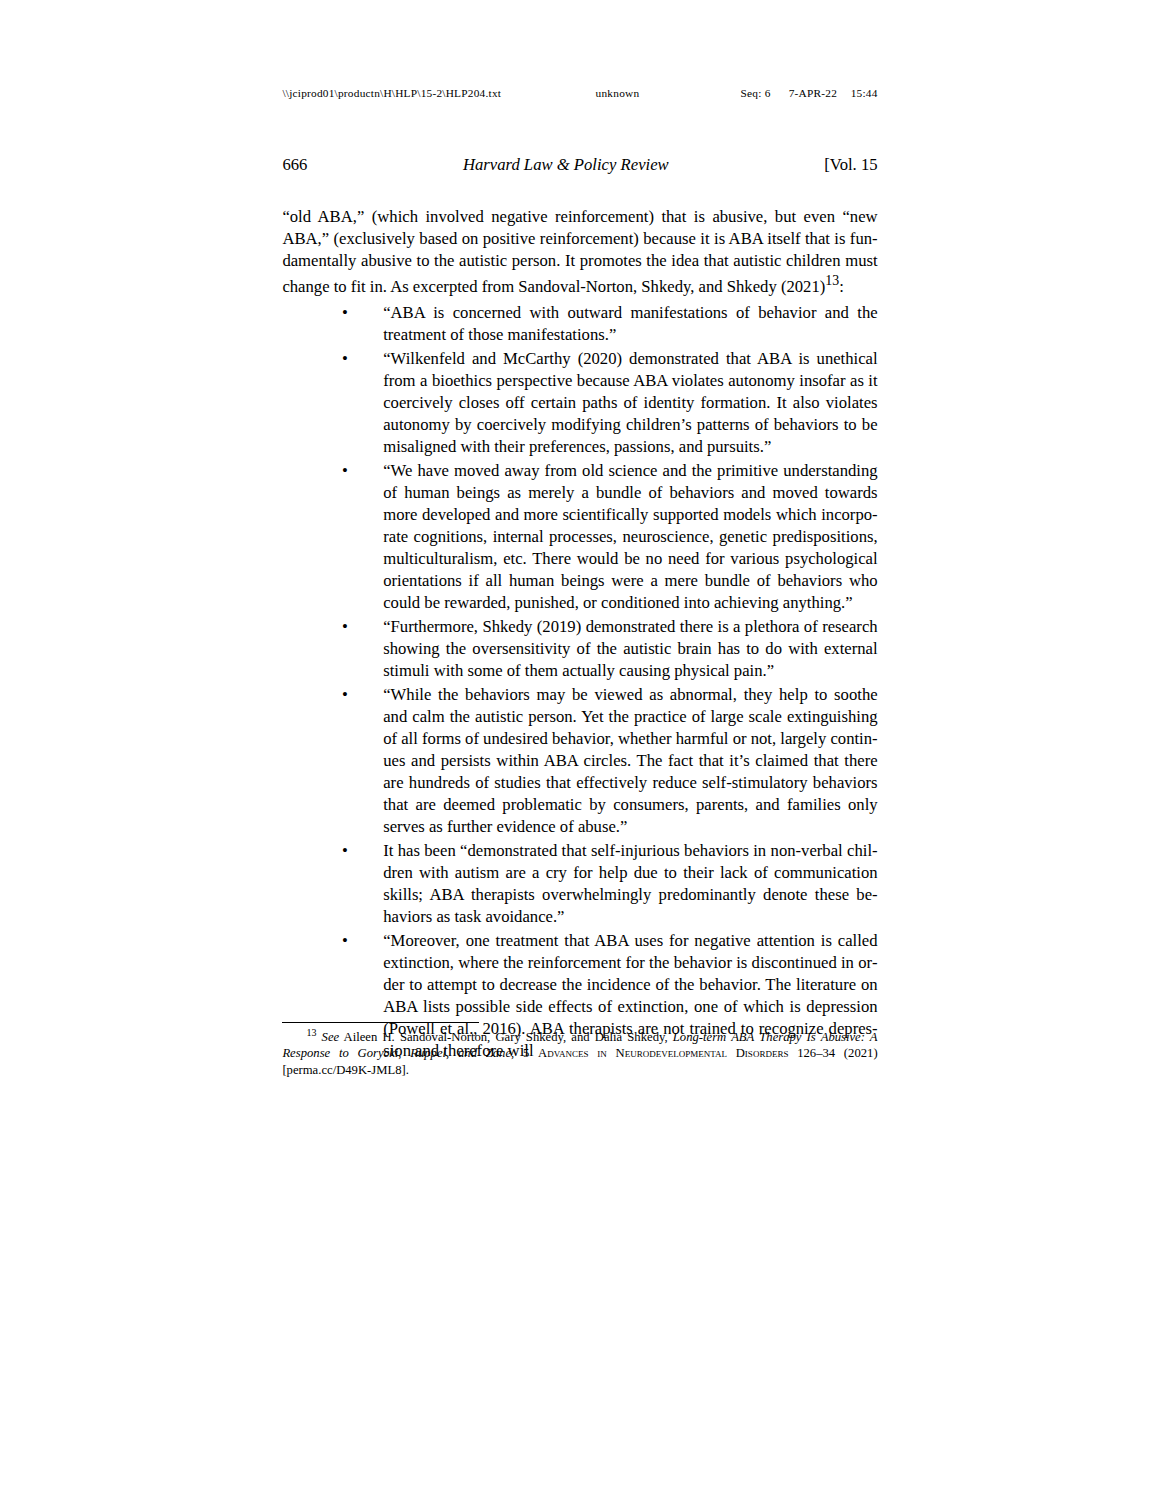\\jciprod01\productn\H\HLP\15-2\HLP204.txt unknown Seq: 6 7-APR-22 15:44
666 Harvard Law & Policy Review [Vol. 15
“old ABA,” (which involved negative reinforcement) that is abusive, but even “new ABA,” (exclusively based on positive reinforcement) because it is ABA itself that is fundamentally abusive to the autistic person. It promotes the idea that autistic children must change to fit in. As excerpted from Sandoval-Norton, Shkedy, and Shkedy (2021)13:
“ABA is concerned with outward manifestations of behavior and the treatment of those manifestations.”
“Wilkenfeld and McCarthy (2020) demonstrated that ABA is unethical from a bioethics perspective because ABA violates autonomy insofar as it coercively closes off certain paths of identity formation. It also violates autonomy by coercively modifying children’s patterns of behaviors to be misaligned with their preferences, passions, and pursuits.”
“We have moved away from old science and the primitive understanding of human beings as merely a bundle of behaviors and moved towards more developed and more scientifically supported models which incorporate cognitions, internal processes, neuroscience, genetic predispositions, multiculturalism, etc. There would be no need for various psychological orientations if all human beings were a mere bundle of behaviors who could be rewarded, punished, or conditioned into achieving anything.”
“Furthermore, Shkedy (2019) demonstrated there is a plethora of research showing the oversensitivity of the autistic brain has to do with external stimuli with some of them actually causing physical pain.”
“While the behaviors may be viewed as abnormal, they help to soothe and calm the autistic person. Yet the practice of large scale extinguishing of all forms of undesired behavior, whether harmful or not, largely continues and persists within ABA circles. The fact that it’s claimed that there are hundreds of studies that effectively reduce self-stimulatory behaviors that are deemed problematic by consumers, parents, and families only serves as further evidence of abuse.”
It has been “demonstrated that self-injurious behaviors in non-verbal children with autism are a cry for help due to their lack of communication skills; ABA therapists overwhelmingly predominantly denote these behaviors as task avoidance.”
“Moreover, one treatment that ABA uses for negative attention is called extinction, where the reinforcement for the behavior is discontinued in order to attempt to decrease the incidence of the behavior. The literature on ABA lists possible side effects of extinction, one of which is depression (Powell et al., 2016). ABA therapists are not trained to recognize depression and therefore will
13 See Aileen H. Sandoval-Norton, Gary Shkedy, and Dalia Shkedy, Long-term ABA Therapy Is Abusive: A Response to Gorycki, Ruppel, and Zane, 5 Advances in Neurodevelopmental Disorders 126–34 (2021) [perma.cc/D49K-JML8].